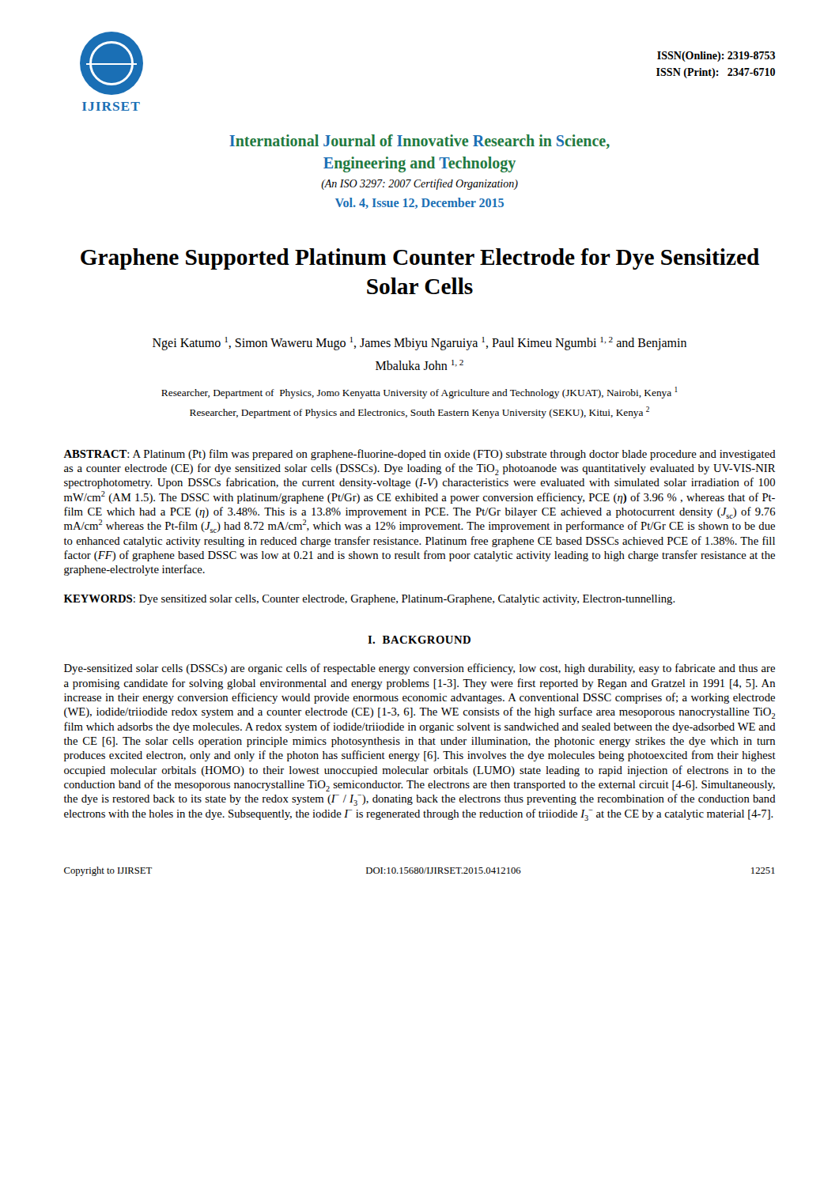IJIRSET
ISSN(Online): 2319-8753
ISSN (Print): 2347-6710
International Journal of Innovative Research in Science,
Engineering and Technology
(An ISO 3297: 2007 Certified Organization)
Vol. 4, Issue 12, December 2015
Graphene Supported Platinum Counter Electrode for Dye Sensitized Solar Cells
Ngei Katumo 1, Simon Waweru Mugo 1, James Mbiyu Ngaruiya 1, Paul Kimeu Ngumbi 1, 2 and Benjamin
Mbaluka John 1, 2
Researcher, Department of Physics, Jomo Kenyatta University of Agriculture and Technology (JKUAT), Nairobi, Kenya 1
Researcher, Department of Physics and Electronics, South Eastern Kenya University (SEKU), Kitui, Kenya 2
ABSTRACT: A Platinum (Pt) film was prepared on graphene-fluorine-doped tin oxide (FTO) substrate through doctor blade procedure and investigated as a counter electrode (CE) for dye sensitized solar cells (DSSCs). Dye loading of the TiO2 photoanode was quantitatively evaluated by UV-VIS-NIR spectrophotometry. Upon DSSCs fabrication, the current density-voltage (I-V) characteristics were evaluated with simulated solar irradiation of 100 mW/cm2 (AM 1.5). The DSSC with platinum/graphene (Pt/Gr) as CE exhibited a power conversion efficiency, PCE (η) of 3.96 % , whereas that of Pt-film CE which had a PCE (η) of 3.48%. This is a 13.8% improvement in PCE. The Pt/Gr bilayer CE achieved a photocurrent density (Jsc) of 9.76 mA/cm2 whereas the Pt-film (Jsc) had 8.72 mA/cm2, which was a 12% improvement. The improvement in performance of Pt/Gr CE is shown to be due to enhanced catalytic activity resulting in reduced charge transfer resistance. Platinum free graphene CE based DSSCs achieved PCE of 1.38%. The fill factor (FF) of graphene based DSSC was low at 0.21 and is shown to result from poor catalytic activity leading to high charge transfer resistance at the graphene-electrolyte interface.
KEYWORDS: Dye sensitized solar cells, Counter electrode, Graphene, Platinum-Graphene, Catalytic activity, Electron-tunnelling.
I. BACKGROUND
Dye-sensitized solar cells (DSSCs) are organic cells of respectable energy conversion efficiency, low cost, high durability, easy to fabricate and thus are a promising candidate for solving global environmental and energy problems [1-3]. They were first reported by Regan and Gratzel in 1991 [4, 5]. An increase in their energy conversion efficiency would provide enormous economic advantages. A conventional DSSC comprises of; a working electrode (WE), iodide/triiodide redox system and a counter electrode (CE) [1-3, 6]. The WE consists of the high surface area mesoporous nanocrystalline TiO2 film which adsorbs the dye molecules. A redox system of iodide/triiodide in organic solvent is sandwiched and sealed between the dye-adsorbed WE and the CE [6]. The solar cells operation principle mimics photosynthesis in that under illumination, the photonic energy strikes the dye which in turn produces excited electron, only and only if the photon has sufficient energy [6]. This involves the dye molecules being photoexcited from their highest occupied molecular orbitals (HOMO) to their lowest unoccupied molecular orbitals (LUMO) state leading to rapid injection of electrons in to the conduction band of the mesoporous nanocrystalline TiO2 semiconductor. The electrons are then transported to the external circuit [4-6]. Simultaneously, the dye is restored back to its state by the redox system (I− / I3−), donating back the electrons thus preventing the recombination of the conduction band electrons with the holes in the dye. Subsequently, the iodide I− is regenerated through the reduction of triiodide I3− at the CE by a catalytic material [4-7].
Copyright to IJIRSET
DOI:10.15680/IJIRSET.2015.0412106
12251